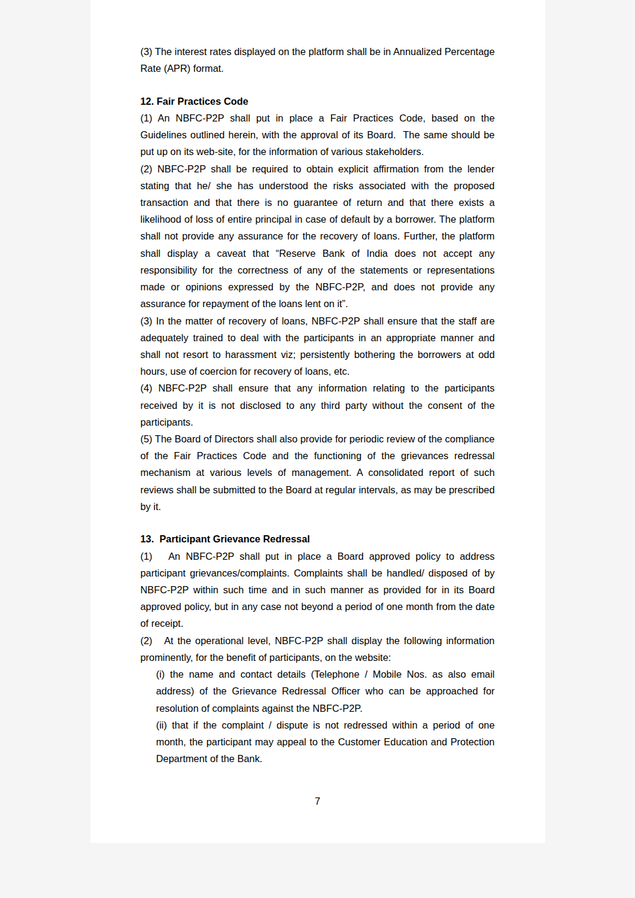(3) The interest rates displayed on the platform shall be in Annualized Percentage Rate (APR) format.
12. Fair Practices Code
(1) An NBFC-P2P shall put in place a Fair Practices Code, based on the Guidelines outlined herein, with the approval of its Board. The same should be put up on its web-site, for the information of various stakeholders.
(2) NBFC-P2P shall be required to obtain explicit affirmation from the lender stating that he/ she has understood the risks associated with the proposed transaction and that there is no guarantee of return and that there exists a likelihood of loss of entire principal in case of default by a borrower. The platform shall not provide any assurance for the recovery of loans. Further, the platform shall display a caveat that “Reserve Bank of India does not accept any responsibility for the correctness of any of the statements or representations made or opinions expressed by the NBFC-P2P, and does not provide any assurance for repayment of the loans lent on it”.
(3) In the matter of recovery of loans, NBFC-P2P shall ensure that the staff are adequately trained to deal with the participants in an appropriate manner and shall not resort to harassment viz; persistently bothering the borrowers at odd hours, use of coercion for recovery of loans, etc.
(4) NBFC-P2P shall ensure that any information relating to the participants received by it is not disclosed to any third party without the consent of the participants.
(5) The Board of Directors shall also provide for periodic review of the compliance of the Fair Practices Code and the functioning of the grievances redressal mechanism at various levels of management. A consolidated report of such reviews shall be submitted to the Board at regular intervals, as may be prescribed by it.
13. Participant Grievance Redressal
(1) An NBFC-P2P shall put in place a Board approved policy to address participant grievances/complaints. Complaints shall be handled/ disposed of by NBFC-P2P within such time and in such manner as provided for in its Board approved policy, but in any case not beyond a period of one month from the date of receipt.
(2) At the operational level, NBFC-P2P shall display the following information prominently, for the benefit of participants, on the website:
(i) the name and contact details (Telephone / Mobile Nos. as also email address) of the Grievance Redressal Officer who can be approached for resolution of complaints against the NBFC-P2P.
(ii) that if the complaint / dispute is not redressed within a period of one month, the participant may appeal to the Customer Education and Protection Department of the Bank.
7